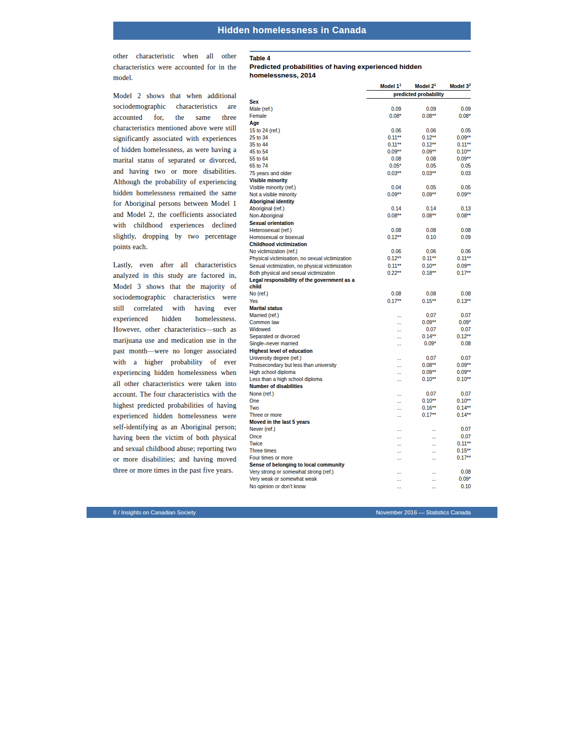Hidden homelessness in Canada
other characteristic when all other characteristics were accounted for in the model.
Model 2 shows that when additional sociodemographic characteristics are accounted for, the same three characteristics mentioned above were still significantly associated with experiences of hidden homelessness, as were having a marital status of separated or divorced, and having two or more disabilities. Although the probability of experiencing hidden homelessness remained the same for Aboriginal persons between Model 1 and Model 2, the coefficients associated with childhood experiences declined slightly, dropping by two percentage points each.
Lastly, even after all characteristics analyzed in this study are factored in, Model 3 shows that the majority of sociodemographic characteristics were still correlated with having ever experienced hidden homelessness. However, other characteristics—such as marijuana use and medication use in the past month—were no longer associated with a higher probability of ever experiencing hidden homelessness when all other characteristics were taken into account. The four characteristics with the highest predicted probabilities of having experienced hidden homelessness were self-identifying as an Aboriginal person; having been the victim of both physical and sexual childhood abuse; reporting two or more disabilities; and having moved three or more times in the past five years.
Table 4
Predicted probabilities of having experienced hidden homelessness, 2014
| | Model 1 1 | Model 2 1 | Model 3 2 |
| --- | --- | --- | --- |
| | predicted probability |
| Sex | | | |
| Male (ref.) | 0.09 | 0.09 | 0.09 |
| Female | 0.08* | 0.08** | 0.08* |
| Age | | | |
| 15 to 24 (ref.) | 0.06 | 0.06 | 0.05 |
| 25 to 34 | 0.11** | 0.12** | 0.09** |
| 35 to 44 | 0.11** | 0.12** | 0.11** |
| 45 to 54 | 0.09** | 0.09** | 0.10** |
| 55 to 64 | 0.08 | 0.08 | 0.09** |
| 65 to 74 | 0.05* | 0.05 | 0.05 |
| 75 years and older | 0.03** | 0.03** | 0.03 |
| Visible minority | | | |
| Visible minority (ref.) | 0.04 | 0.05 | 0.05 |
| Not a visible minority | 0.09** | 0.09** | 0.09** |
| Aboriginal identity | | | |
| Aboriginal (ref.) | 0.14 | 0.14 | 0.13 |
| Non-Aboriginal | 0.08** | 0.08** | 0.08** |
| Sexual orientation | | | |
| Heterosexual (ref.) | 0.08 | 0.08 | 0.08 |
| Homosexual or bisexual | 0.12** | 0.10 | 0.09 |
| Childhood victimization | | | |
| No victimization (ref.) | 0.06 | 0.06 | 0.06 |
| Physical victimisation, no sexual victimization | 0.12** | 0.11** | 0.11** |
| Sexual victimization, no physical victimization | 0.11** | 0.10** | 0.09** |
| Both physical and sexual victimization | 0.22** | 0.18** | 0.17** |
| Legal responsibility of the government as a child | | | |
| No (ref.) | 0.08 | 0.08 | 0.08 |
| Yes | 0.17** | 0.15** | 0.13** |
| Marital status | | | |
| Married (ref.) | ... | 0.07 | 0.07 |
| Common law | ... | 0.09** | 0.09* |
| Widowed | ... | 0.07 | 0.07 |
| Separated or divorced | ... | 0.14** | 0.12** |
| Single–never married | ... | 0.09* | 0.08 |
| Highest level of education | | | |
| University degree (ref.) | ... | 0.07 | 0.07 |
| Postsecondary but less than university | ... | 0.08** | 0.09** |
| High school diploma | ... | 0.09** | 0.09** |
| Less than a high school diploma | ... | 0.10** | 0.10** |
| Number of disabilities | | | |
| None (ref.) | ... | 0.07 | 0.07 |
| One | ... | 0.10** | 0.10** |
| Two | ... | 0.16** | 0.14** |
| Three or more | ... | 0.17** | 0.14** |
| Moved in the last 5 years | | | |
| Never (ref.) | ... | ... | 0.07 |
| Once | ... | ... | 0.07 |
| Twice | ... | ... | 0.11** |
| Three times | ... | ... | 0.15** |
| Four times or more | ... | ... | 0.17** |
| Sense of belonging to local community | | | |
| Very strong or somewhat strong (ref.) | ... | ... | 0.08 |
| Very weak or somewhat weak | ... | ... | 0.09* |
| No opinion or don’t know | ... | ... | 0.10 |
8 / Insights on Canadian Society
November 2016 — Statistics Canada